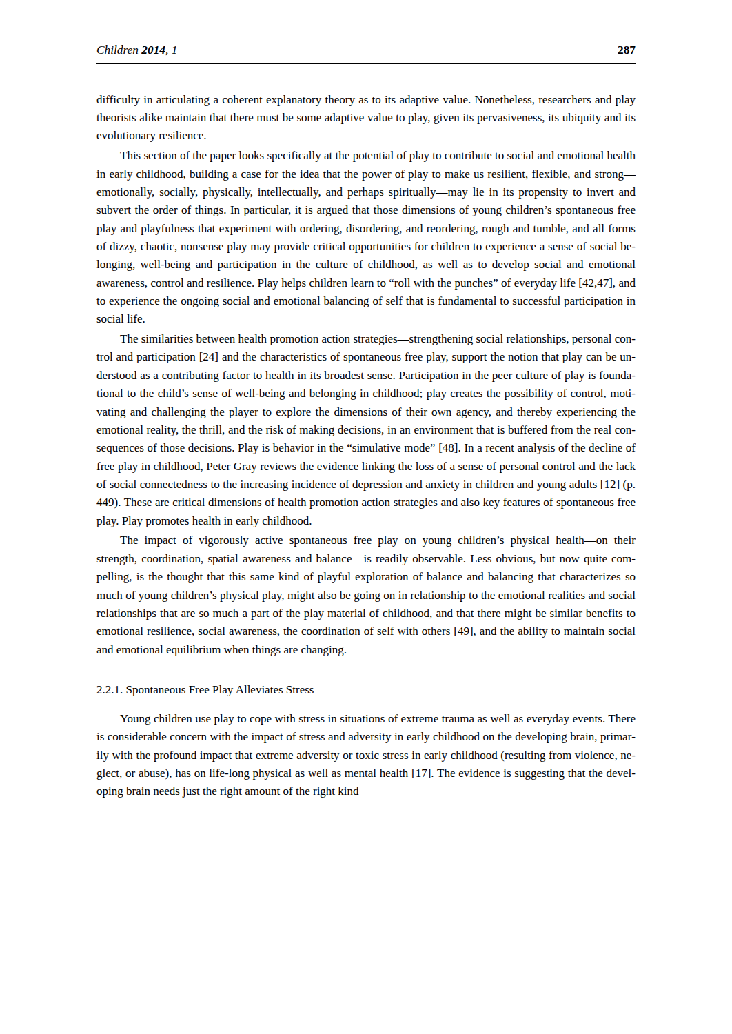Children 2014, 1 287
difficulty in articulating a coherent explanatory theory as to its adaptive value. Nonetheless, researchers and play theorists alike maintain that there must be some adaptive value to play, given its pervasiveness, its ubiquity and its evolutionary resilience.
This section of the paper looks specifically at the potential of play to contribute to social and emotional health in early childhood, building a case for the idea that the power of play to make us resilient, flexible, and strong—emotionally, socially, physically, intellectually, and perhaps spiritually—may lie in its propensity to invert and subvert the order of things. In particular, it is argued that those dimensions of young children’s spontaneous free play and playfulness that experiment with ordering, disordering, and reordering, rough and tumble, and all forms of dizzy, chaotic, nonsense play may provide critical opportunities for children to experience a sense of social belonging, well-being and participation in the culture of childhood, as well as to develop social and emotional awareness, control and resilience. Play helps children learn to “roll with the punches” of everyday life [42,47], and to experience the ongoing social and emotional balancing of self that is fundamental to successful participation in social life.
The similarities between health promotion action strategies—strengthening social relationships, personal control and participation [24] and the characteristics of spontaneous free play, support the notion that play can be understood as a contributing factor to health in its broadest sense. Participation in the peer culture of play is foundational to the child’s sense of well-being and belonging in childhood; play creates the possibility of control, motivating and challenging the player to explore the dimensions of their own agency, and thereby experiencing the emotional reality, the thrill, and the risk of making decisions, in an environment that is buffered from the real consequences of those decisions. Play is behavior in the “simulative mode” [48]. In a recent analysis of the decline of free play in childhood, Peter Gray reviews the evidence linking the loss of a sense of personal control and the lack of social connectedness to the increasing incidence of depression and anxiety in children and young adults [12] (p. 449). These are critical dimensions of health promotion action strategies and also key features of spontaneous free play. Play promotes health in early childhood.
The impact of vigorously active spontaneous free play on young children’s physical health—on their strength, coordination, spatial awareness and balance—is readily observable. Less obvious, but now quite compelling, is the thought that this same kind of playful exploration of balance and balancing that characterizes so much of young children’s physical play, might also be going on in relationship to the emotional realities and social relationships that are so much a part of the play material of childhood, and that there might be similar benefits to emotional resilience, social awareness, the coordination of self with others [49], and the ability to maintain social and emotional equilibrium when things are changing.
2.2.1. Spontaneous Free Play Alleviates Stress
Young children use play to cope with stress in situations of extreme trauma as well as everyday events. There is considerable concern with the impact of stress and adversity in early childhood on the developing brain, primarily with the profound impact that extreme adversity or toxic stress in early childhood (resulting from violence, neglect, or abuse), has on life-long physical as well as mental health [17]. The evidence is suggesting that the developing brain needs just the right amount of the right kind